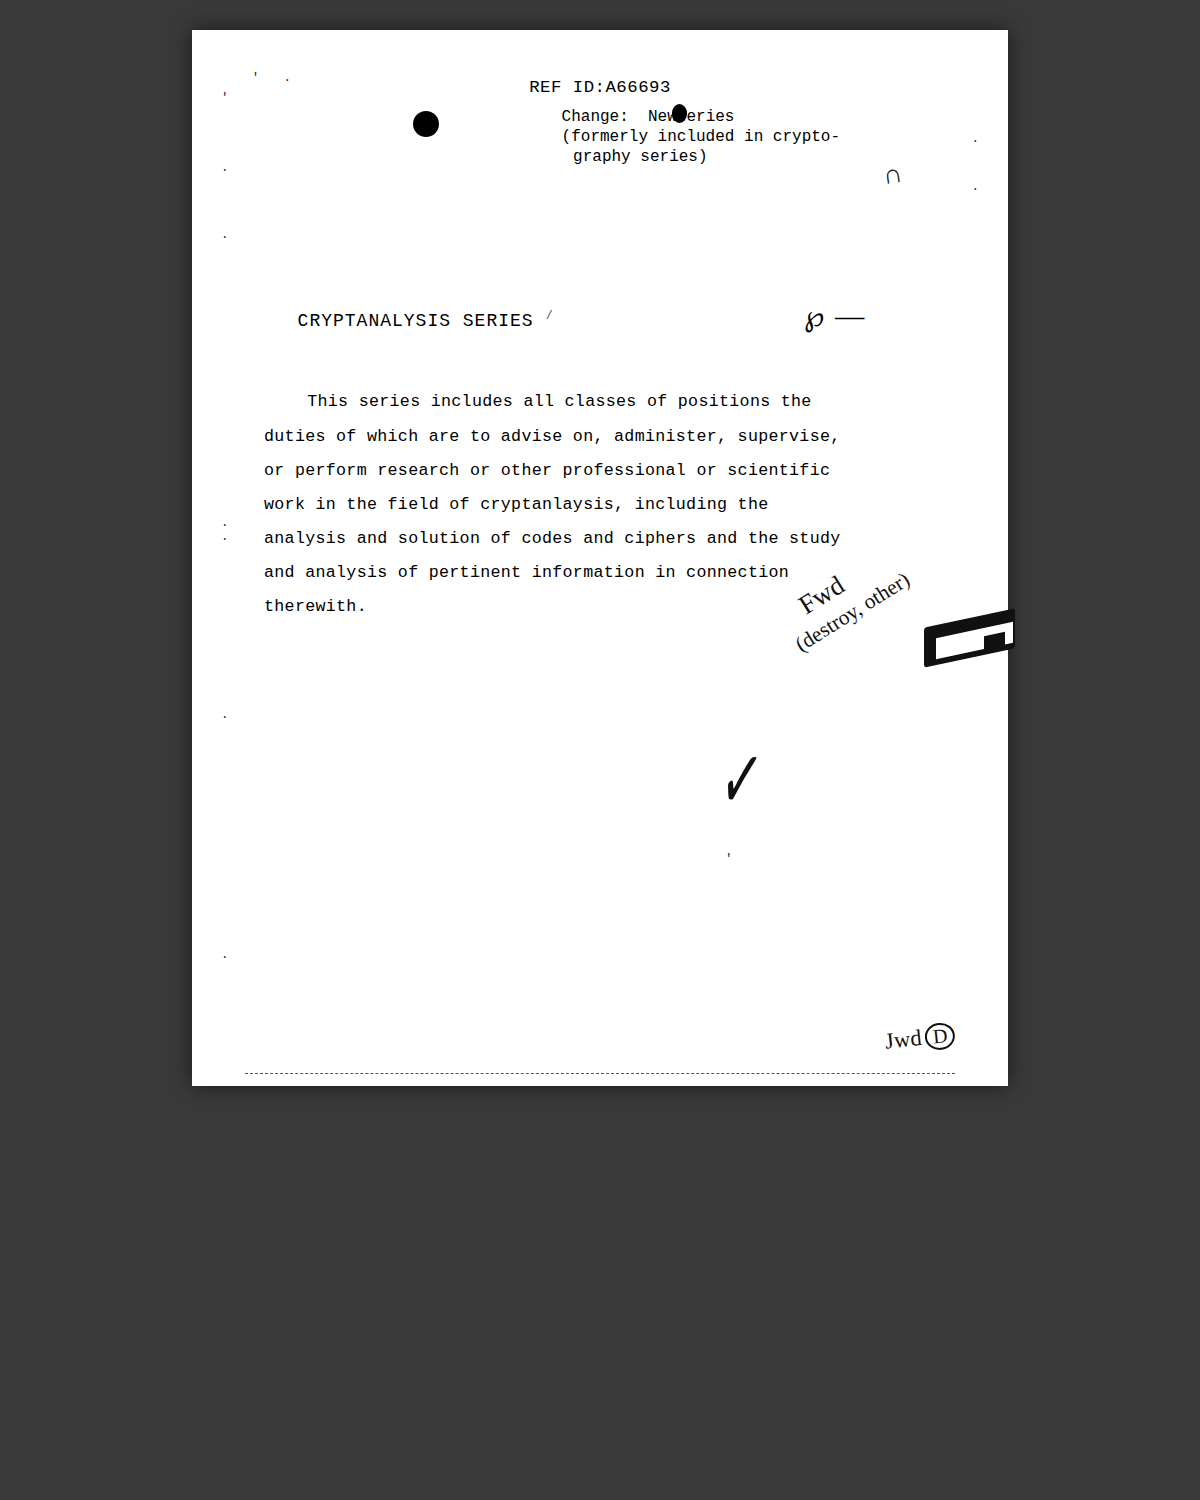' . . . . . . . . ' . '
REF ID:A66693
Change: New eries (formerly included in crypto- graphy series)
∩
CRYPTANALYSIS SERIES⁄ ℘ —
This series includes all classes of positions the duties of which are to advise on, administer, supervise, or perform research or other professional or scientific work in the field of cryptanlaysis, including the analysis and solution of codes and ciphers and the study and analysis of pertinent information in connection therewith.
Fwd (destroy, other)
✓
JwdD